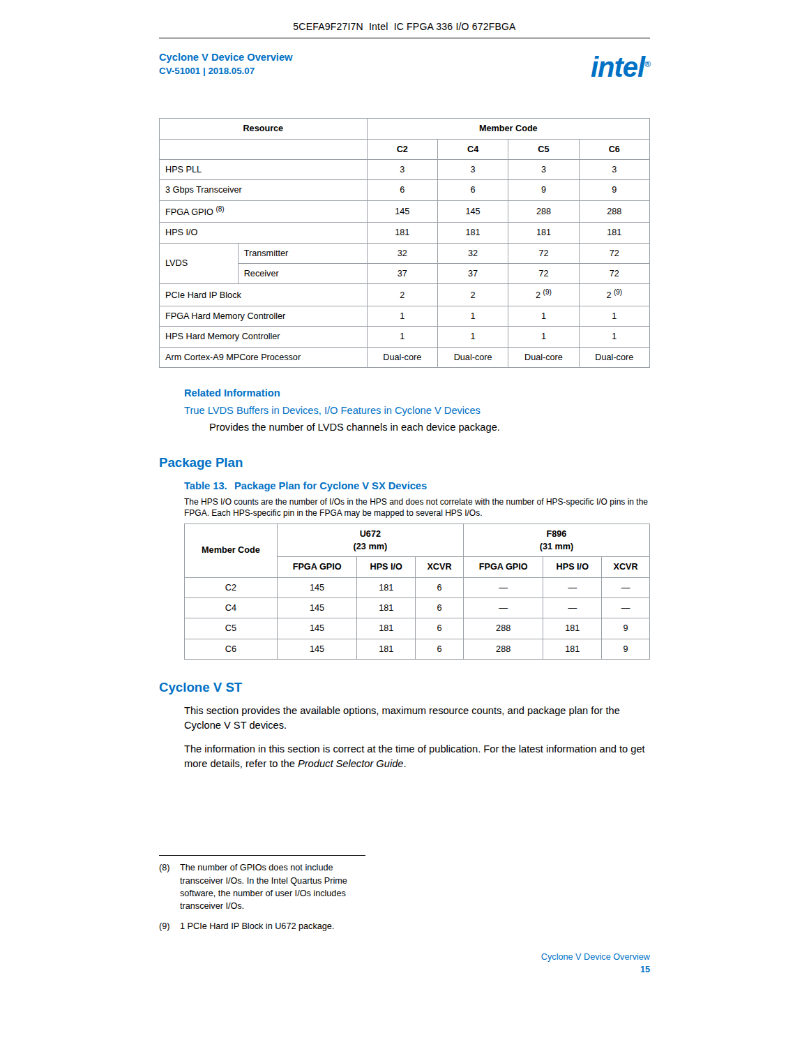5CEFA9F27I7N Intel IC FPGA 336 I/O 672FBGA
Cyclone V Device Overview
CV-51001 | 2018.05.07
intel®
| Resource | Member Code |
| --- | --- |
| | C2 | C4 | C5 | C6 |
| HPS PLL | 3 | 3 | 3 | 3 |
| 3 Gbps Transceiver | 6 | 6 | 9 | 9 |
| FPGA GPIO (8) | 145 | 145 | 288 | 288 |
| HPS I/O | 181 | 181 | 181 | 181 |
| LVDS | Transmitter | 32 | 32 | 72 | 72 |
| Receiver | 37 | 37 | 72 | 72 |
| PCIe Hard IP Block | 2 | 2 | 2 (9) | 2 (9) |
| FPGA Hard Memory Controller | 1 | 1 | 1 | 1 |
| HPS Hard Memory Controller | 1 | 1 | 1 | 1 |
| Arm Cortex-A9 MPCore Processor | Dual-core | Dual-core | Dual-core | Dual-core |
Related Information
True LVDS Buffers in Devices, I/O Features in Cyclone V Devices
Provides the number of LVDS channels in each device package.
Package Plan
Table 13. Package Plan for Cyclone V SX Devices
The HPS I/O counts are the number of I/Os in the HPS and does not correlate with the number of HPS-specific I/O pins in the FPGA. Each HPS-specific pin in the FPGA may be mapped to several HPS I/Os.
| Member Code | U672 (23 mm) | F896 (31 mm) |
| --- | --- | --- |
| FPGA GPIO | HPS I/O | XCVR | FPGA GPIO | HPS I/O | XCVR |
| C2 | 145 | 181 | 6 | — | — | — |
| C4 | 145 | 181 | 6 | — | — | — |
| C5 | 145 | 181 | 6 | 288 | 181 | 9 |
| C6 | 145 | 181 | 6 | 288 | 181 | 9 |
Cyclone V ST
This section provides the available options, maximum resource counts, and package plan for the Cyclone V ST devices.
The information in this section is correct at the time of publication. For the latest information and to get more details, refer to the Product Selector Guide.
(8) The number of GPIOs does not include transceiver I/Os. In the Intel Quartus Prime software, the number of user I/Os includes transceiver I/Os.
(9) 1 PCIe Hard IP Block in U672 package.
Cyclone V Device Overview
15